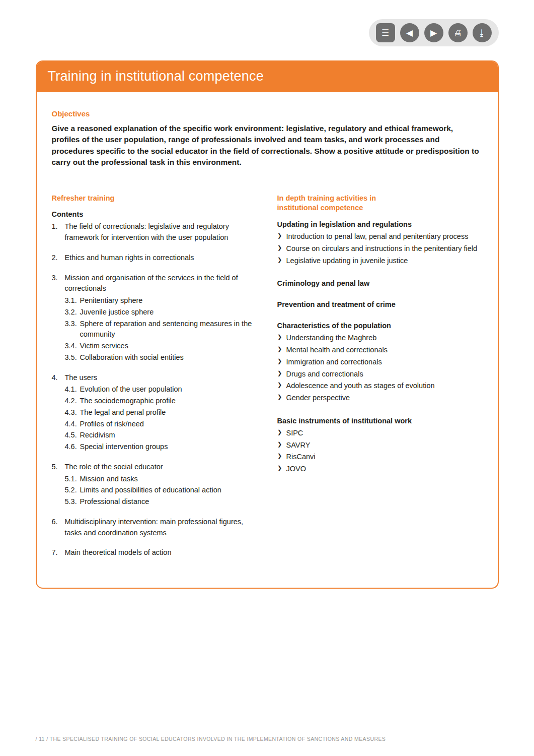☰
◀
▶
🖨
⭳
Training in institutional competence
Objectives
Give a reasoned explanation of the specific work environment: legislative, regulatory and ethical framework, profiles of the user population, range of professionals involved and team tasks, and work processes and procedures specific to the social educator in the field of correctionals. Show a positive attitude or predisposition to carry out the professional task in this environment.
Refresher training
Contents
1. The field of correctionals: legislative and regulatory framework for intervention with the user population
2. Ethics and human rights in correctionals
3. Mission and organisation of the services in the field of correctionals
3.1. Penitentiary sphere
3.2. Juvenile justice sphere
3.3. Sphere of reparation and sentencing measures in the community
3.4. Victim services
3.5. Collaboration with social entities
4. The users
4.1. Evolution of the user population
4.2. The sociodemographic profile
4.3. The legal and penal profile
4.4. Profiles of risk/need
4.5. Recidivism
4.6. Special intervention groups
5. The role of the social educator
5.1. Mission and tasks
5.2. Limits and possibilities of educational action
5.3. Professional distance
6. Multidisciplinary intervention: main professional figures, tasks and coordination systems
7. Main theoretical models of action
In depth training activities in
institutional competence
Updating in legislation and regulations
Introduction to penal law, penal and penitentiary process
Course on circulars and instructions in the penitentiary field
Legislative updating in juvenile justice
Criminology and penal law
Prevention and treatment of crime
Characteristics of the population
Understanding the Maghreb
Mental health and correctionals
Immigration and correctionals
Drugs and correctionals
Adolescence and youth as stages of evolution
Gender perspective
Basic instruments of institutional work
SIPC
SAVRY
RisCanvi
JOVO
/ 11 / The specialised training of social educators involved in the implementation of sanctions and measures